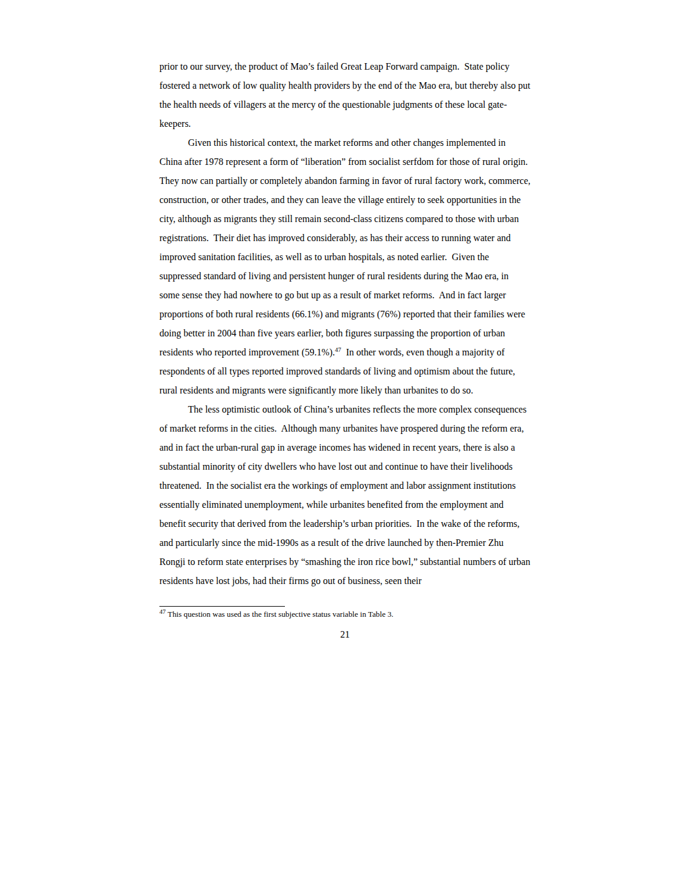prior to our survey, the product of Mao’s failed Great Leap Forward campaign. State policy fostered a network of low quality health providers by the end of the Mao era, but thereby also put the health needs of villagers at the mercy of the questionable judgments of these local gate-keepers.
Given this historical context, the market reforms and other changes implemented in China after 1978 represent a form of “liberation” from socialist serfdom for those of rural origin. They now can partially or completely abandon farming in favor of rural factory work, commerce, construction, or other trades, and they can leave the village entirely to seek opportunities in the city, although as migrants they still remain second-class citizens compared to those with urban registrations. Their diet has improved considerably, as has their access to running water and improved sanitation facilities, as well as to urban hospitals, as noted earlier. Given the suppressed standard of living and persistent hunger of rural residents during the Mao era, in some sense they had nowhere to go but up as a result of market reforms. And in fact larger proportions of both rural residents (66.1%) and migrants (76%) reported that their families were doing better in 2004 than five years earlier, both figures surpassing the proportion of urban residents who reported improvement (59.1%).47 In other words, even though a majority of respondents of all types reported improved standards of living and optimism about the future, rural residents and migrants were significantly more likely than urbanites to do so.
The less optimistic outlook of China’s urbanites reflects the more complex consequences of market reforms in the cities. Although many urbanites have prospered during the reform era, and in fact the urban-rural gap in average incomes has widened in recent years, there is also a substantial minority of city dwellers who have lost out and continue to have their livelihoods threatened. In the socialist era the workings of employment and labor assignment institutions essentially eliminated unemployment, while urbanites benefited from the employment and benefit security that derived from the leadership’s urban priorities. In the wake of the reforms, and particularly since the mid-1990s as a result of the drive launched by then-Premier Zhu Rongji to reform state enterprises by “smashing the iron rice bowl,” substantial numbers of urban residents have lost jobs, had their firms go out of business, seen their
47 This question was used as the first subjective status variable in Table 3.
21